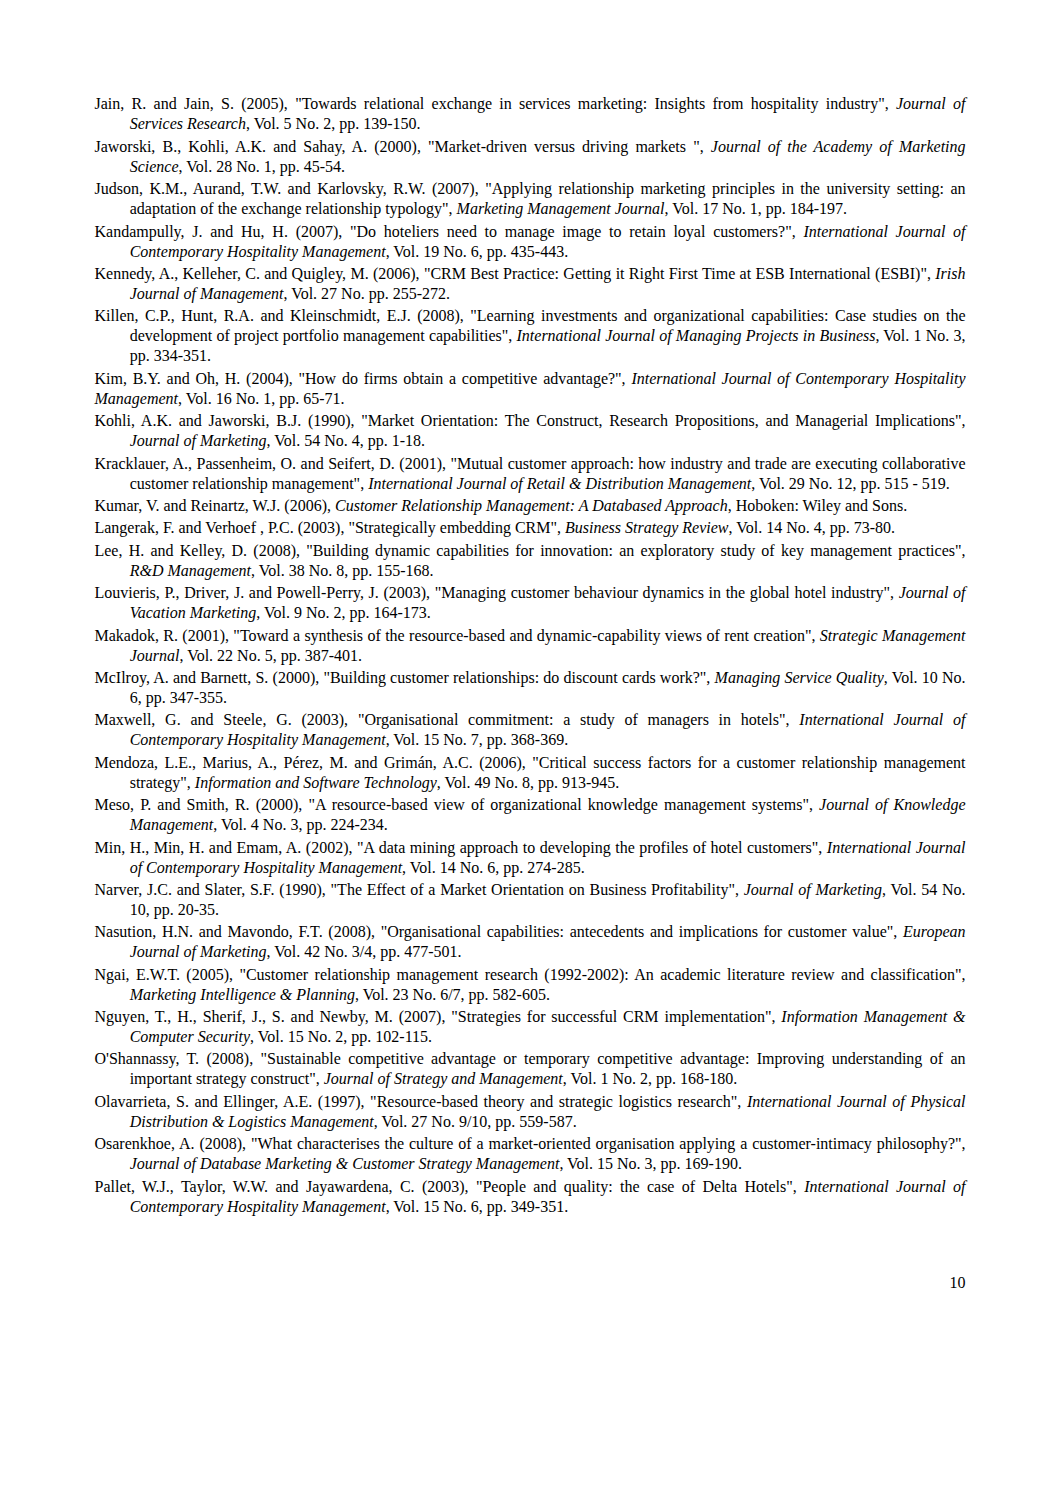Jain, R. and Jain, S. (2005), "Towards relational exchange in services marketing: Insights from hospitality industry", Journal of Services Research, Vol. 5 No. 2, pp. 139-150.
Jaworski, B., Kohli, A.K. and Sahay, A. (2000), "Market-driven versus driving markets ", Journal of the Academy of Marketing Science, Vol. 28 No. 1, pp. 45-54.
Judson, K.M., Aurand, T.W. and Karlovsky, R.W. (2007), "Applying relationship marketing principles in the university setting: an adaptation of the exchange relationship typology", Marketing Management Journal, Vol. 17 No. 1, pp. 184-197.
Kandampully, J. and Hu, H. (2007), "Do hoteliers need to manage image to retain loyal customers?", International Journal of Contemporary Hospitality Management, Vol. 19 No. 6, pp. 435-443.
Kennedy, A., Kelleher, C. and Quigley, M. (2006), "CRM Best Practice: Getting it Right First Time at ESB International (ESBI)", Irish Journal of Management, Vol. 27 No. pp. 255-272.
Killen, C.P., Hunt, R.A. and Kleinschmidt, E.J. (2008), "Learning investments and organizational capabilities: Case studies on the development of project portfolio management capabilities", International Journal of Managing Projects in Business, Vol. 1 No. 3, pp. 334-351.
Kim, B.Y. and Oh, H. (2004), "How do firms obtain a competitive advantage?", International Journal of Contemporary Hospitality Management, Vol. 16 No. 1, pp. 65-71.
Kohli, A.K. and Jaworski, B.J. (1990), "Market Orientation: The Construct, Research Propositions, and Managerial Implications", Journal of Marketing, Vol. 54 No. 4, pp. 1-18.
Kracklauer, A., Passenheim, O. and Seifert, D. (2001), "Mutual customer approach: how industry and trade are executing collaborative customer relationship management", International Journal of Retail & Distribution Management, Vol. 29 No. 12, pp. 515 - 519.
Kumar, V. and Reinartz, W.J. (2006), Customer Relationship Management: A Databased Approach, Hoboken: Wiley and Sons.
Langerak, F. and Verhoef , P.C. (2003), "Strategically embedding CRM", Business Strategy Review, Vol. 14 No. 4, pp. 73-80.
Lee, H. and Kelley, D. (2008), "Building dynamic capabilities for innovation: an exploratory study of key management practices", R&D Management, Vol. 38 No. 8, pp. 155-168.
Louvieris, P., Driver, J. and Powell-Perry, J. (2003), "Managing customer behaviour dynamics in the global hotel industry", Journal of Vacation Marketing, Vol. 9 No. 2, pp. 164-173.
Makadok, R. (2001), "Toward a synthesis of the resource-based and dynamic-capability views of rent creation", Strategic Management Journal, Vol. 22 No. 5, pp. 387-401.
McIlroy, A. and Barnett, S. (2000), "Building customer relationships: do discount cards work?", Managing Service Quality, Vol. 10 No. 6, pp. 347-355.
Maxwell, G. and Steele, G. (2003), "Organisational commitment: a study of managers in hotels", International Journal of Contemporary Hospitality Management, Vol. 15 No. 7, pp. 368-369.
Mendoza, L.E., Marius, A., Pérez, M. and Grimán, A.C. (2006), "Critical success factors for a customer relationship management strategy", Information and Software Technology, Vol. 49 No. 8, pp. 913-945.
Meso, P. and Smith, R. (2000), "A resource-based view of organizational knowledge management systems", Journal of Knowledge Management, Vol. 4 No. 3, pp. 224-234.
Min, H., Min, H. and Emam, A. (2002), "A data mining approach to developing the profiles of hotel customers", International Journal of Contemporary Hospitality Management, Vol. 14 No. 6, pp. 274-285.
Narver, J.C. and Slater, S.F. (1990), "The Effect of a Market Orientation on Business Profitability", Journal of Marketing, Vol. 54 No. 10, pp. 20-35.
Nasution, H.N. and Mavondo, F.T. (2008), "Organisational capabilities: antecedents and implications for customer value", European Journal of Marketing, Vol. 42 No. 3/4, pp. 477-501.
Ngai, E.W.T. (2005), "Customer relationship management research (1992-2002): An academic literature review and classification", Marketing Intelligence & Planning, Vol. 23 No. 6/7, pp. 582-605.
Nguyen, T., H., Sherif, J., S. and Newby, M. (2007), "Strategies for successful CRM implementation", Information Management & Computer Security, Vol. 15 No. 2, pp. 102-115.
O'Shannassy, T. (2008), "Sustainable competitive advantage or temporary competitive advantage: Improving understanding of an important strategy construct", Journal of Strategy and Management, Vol. 1 No. 2, pp. 168-180.
Olavarrieta, S. and Ellinger, A.E. (1997), "Resource-based theory and strategic logistics research", International Journal of Physical Distribution & Logistics Management, Vol. 27 No. 9/10, pp. 559-587.
Osarenkhoe, A. (2008), "What characterises the culture of a market-oriented organisation applying a customer-intimacy philosophy?", Journal of Database Marketing & Customer Strategy Management, Vol. 15 No. 3, pp. 169-190.
Pallet, W.J., Taylor, W.W. and Jayawardena, C. (2003), "People and quality: the case of Delta Hotels", International Journal of Contemporary Hospitality Management, Vol. 15 No. 6, pp. 349-351.
10